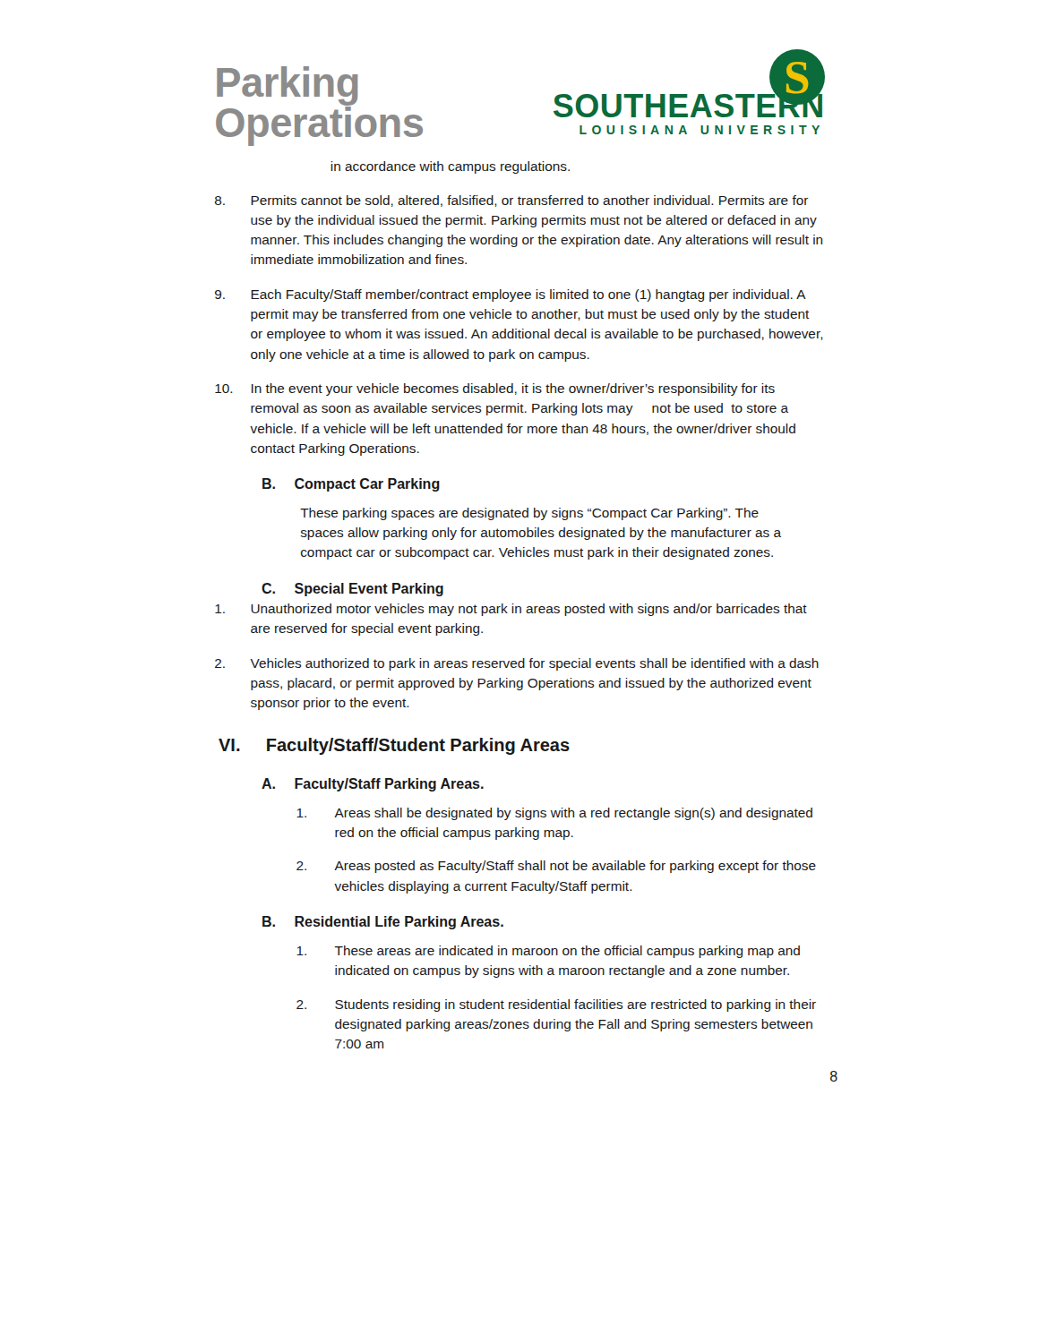Parking Operations
S
SOUTHEASTERN
LOUISIANA UNIVERSITY
in accordance with campus regulations.
8. Permits cannot be sold, altered, falsified, or transferred to another individual. Permits are for use by the individual issued the permit. Parking permits must not be altered or defaced in any manner. This includes changing the wording or the expiration date. Any alterations will result in immediate immobilization and fines.
9. Each Faculty/Staff member/contract employee is limited to one (1) hangtag per individual. A permit may be transferred from one vehicle to another, but must be used only by the student or employee to whom it was issued. An additional decal is available to be purchased, however, only one vehicle at a time is allowed to park on campus.
10. In the event your vehicle becomes disabled, it is the owner/driver’s responsibility for its removal as soon as available services permit. Parking lots may not be used to store a vehicle. If a vehicle will be left unattended for more than 48 hours, the owner/driver should contact Parking Operations.
B. Compact Car Parking
These parking spaces are designated by signs “Compact Car Parking”. The spaces allow parking only for automobiles designated by the manufacturer as a compact car or subcompact car. Vehicles must park in their designated zones.
C. Special Event Parking
1. Unauthorized motor vehicles may not park in areas posted with signs and/or barricades that are reserved for special event parking.
2. Vehicles authorized to park in areas reserved for special events shall be identified with a dash pass, placard, or permit approved by Parking Operations and issued by the authorized event sponsor prior to the event.
VI. Faculty/Staff/Student Parking Areas
A. Faculty/Staff Parking Areas.
1. Areas shall be designated by signs with a red rectangle sign(s) and designated red on the official campus parking map.
2. Areas posted as Faculty/Staff shall not be available for parking except for those vehicles displaying a current Faculty/Staff permit.
B. Residential Life Parking Areas.
1. These areas are indicated in maroon on the official campus parking map and indicated on campus by signs with a maroon rectangle and a zone number.
2. Students residing in student residential facilities are restricted to parking in their designated parking areas/zones during the Fall and Spring semesters between 7:00 am
8